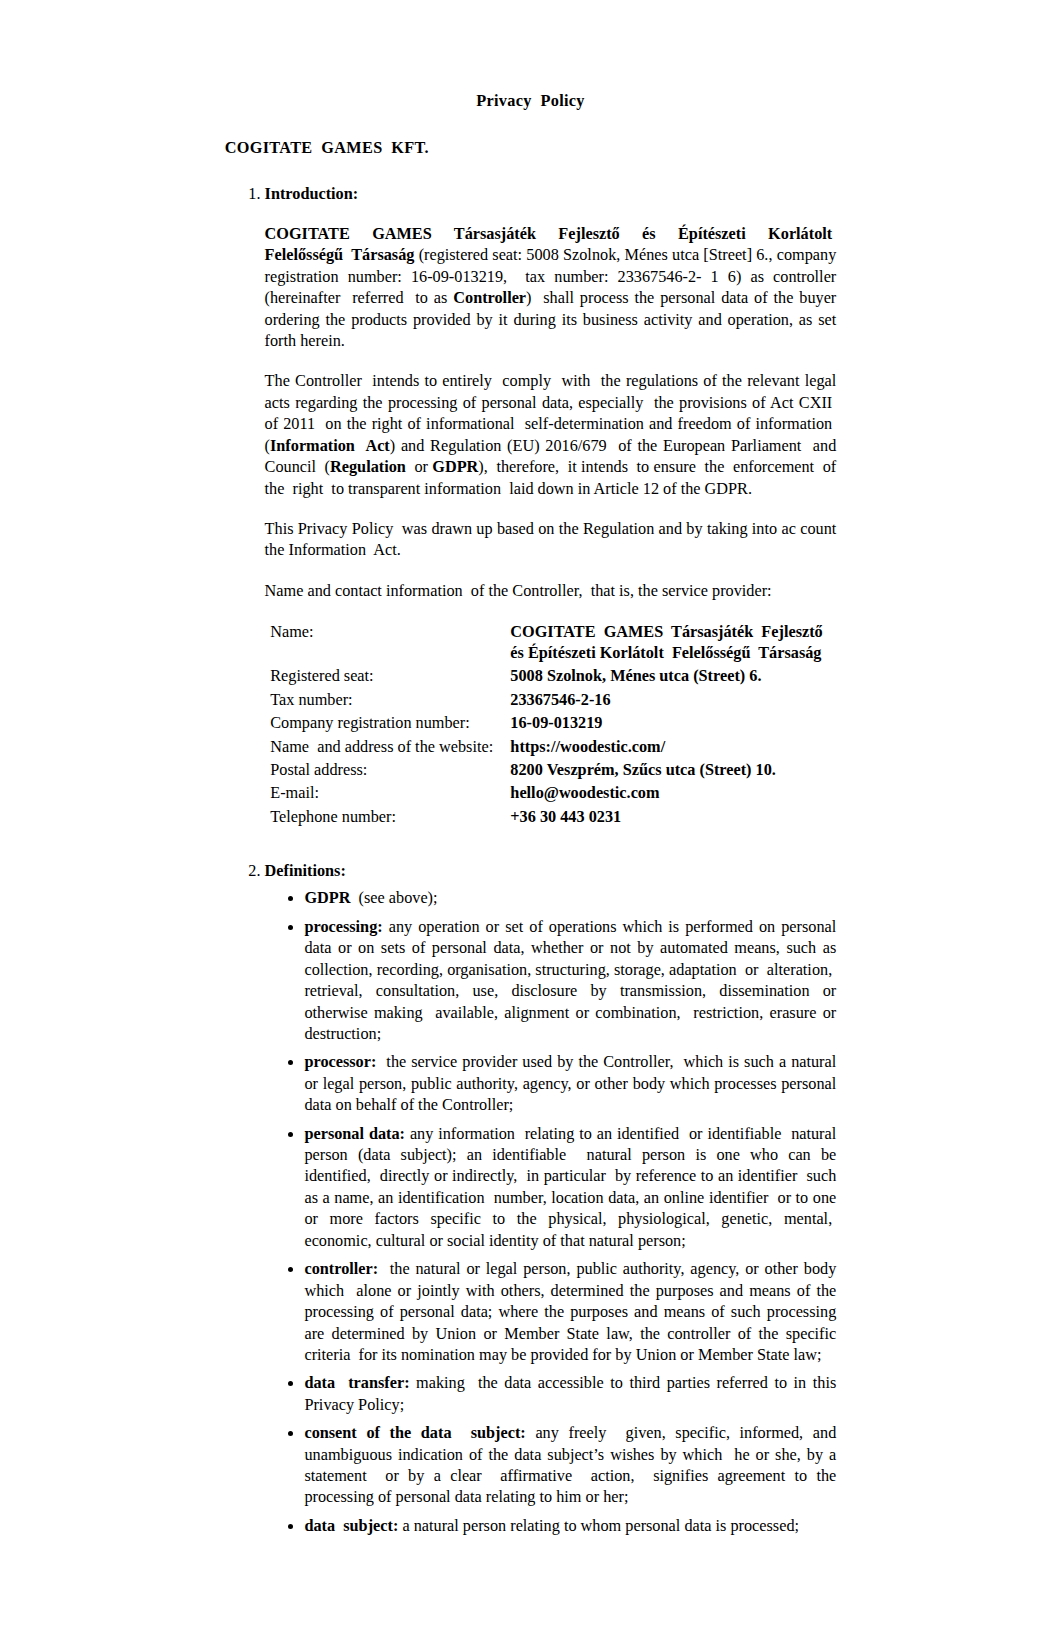Privacy Policy
COGITATE GAMES KFT.
Introduction:
COGITATE GAMES Társasjáték Fejlesztő és Építészeti Korlátolt Felelősségű Társaság (registered seat: 5008 Szolnok, Ménes utca [Street] 6., company registration number: 16-09-013219, tax number: 23367546-2- 1 6) as controller (hereinafter referred to as Controller) shall process the personal data of the buyer ordering the products provided by it during its business activity and operation, as set forth herein.
The Controller intends to entirely comply with the regulations of the relevant legal acts regarding the processing of personal data, especially the provisions of Act CXII of 2011 on the right of informational self-determination and freedom of information (Information Act) and Regulation (EU) 2016/679 of the European Parliament and Council (Regulation or GDPR), therefore, it intends to ensure the enforcement of the right to transparent information laid down in Article 12 of the GDPR.
This Privacy Policy was drawn up based on the Regulation and by taking into ac count the Information Act.
Name and contact information of the Controller, that is, the service provider:
| Name: | COGITATE GAMES Társasjáték Fejlesztő és Építészeti Korlátolt Felelősségű Társaság |
| Registered seat: | 5008 Szolnok, Ménes utca (Street) 6. |
| Tax number: | 23367546-2-16 |
| Company registration number: | 16-09-013219 |
| Name and address of the website: | https://woodestic.com/ |
| Postal address: | 8200 Veszprém, Szűcs utca (Street) 10. |
| E-mail: | hello@woodestic.com |
| Telephone number: | +36 30 443 0231 |
Definitions:
GDPR (see above);
processing: any operation or set of operations which is performed on personal data or on sets of personal data, whether or not by automated means, such as collection, recording, organisation, structuring, storage, adaptation or alteration, retrieval, consultation, use, disclosure by transmission, dissemination or otherwise making available, alignment or combination, restriction, erasure or destruction;
processor: the service provider used by the Controller, which is such a natural or legal person, public authority, agency, or other body which processes personal data on behalf of the Controller;
personal data: any information relating to an identified or identifiable natural person (data subject); an identifiable natural person is one who can be identified, directly or indirectly, in particular by reference to an identifier such as a name, an identification number, location data, an online identifier or to one or more factors specific to the physical, physiological, genetic, mental, economic, cultural or social identity of that natural person;
controller: the natural or legal person, public authority, agency, or other body which alone or jointly with others, determined the purposes and means of the processing of personal data; where the purposes and means of such processing are determined by Union or Member State law, the controller of the specific criteria for its nomination may be provided for by Union or Member State law;
data transfer: making the data accessible to third parties referred to in this Privacy Policy;
consent of the data subject: any freely given, specific, informed, and unambiguous indication of the data subject’s wishes by which he or she, by a statement or by a clear affirmative action, signifies agreement to the processing of personal data relating to him or her;
data subject: a natural person relating to whom personal data is processed;